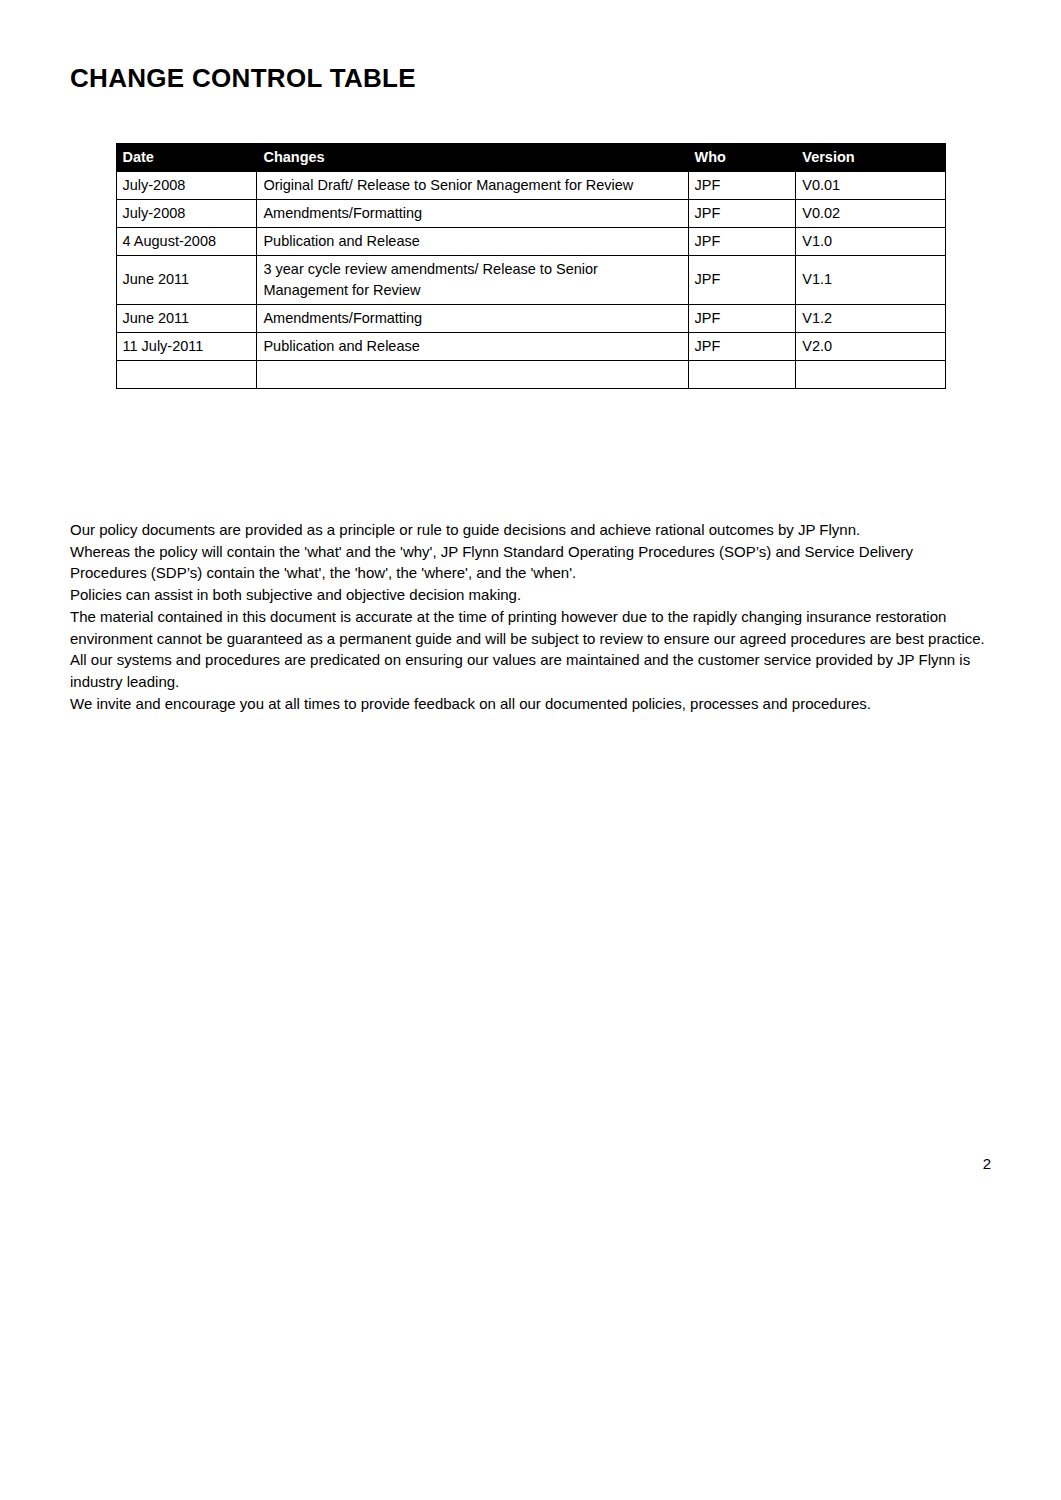CHANGE CONTROL TABLE
| Date | Changes | Who | Version |
| --- | --- | --- | --- |
| July-2008 | Original Draft/ Release to Senior Management for Review | JPF | V0.01 |
| July-2008 | Amendments/Formatting | JPF | V0.02 |
| 4 August-2008 | Publication and Release | JPF | V1.0 |
| June 2011 | 3 year cycle review amendments/ Release to Senior Management for Review | JPF | V1.1 |
| June 2011 | Amendments/Formatting | JPF | V1.2 |
| 11 July-2011 | Publication and Release | JPF | V2.0 |
Our policy documents are provided as a principle or rule to guide decisions and achieve rational outcomes by JP Flynn.
Whereas the policy will contain the 'what' and the 'why', JP Flynn Standard Operating Procedures (SOP’s) and Service Delivery Procedures (SDP’s) contain the 'what', the 'how', the 'where', and the 'when'.
Policies can assist in both subjective and objective decision making.
The material contained in this document is accurate at the time of printing however due to the rapidly changing insurance restoration environment cannot be guaranteed as a permanent guide and will be subject to review to ensure our agreed procedures are best practice.
All our systems and procedures are predicated on ensuring our values are maintained and the customer service provided by JP Flynn is industry leading.
We invite and encourage you at all times to provide feedback on all our documented policies, processes and procedures.
2